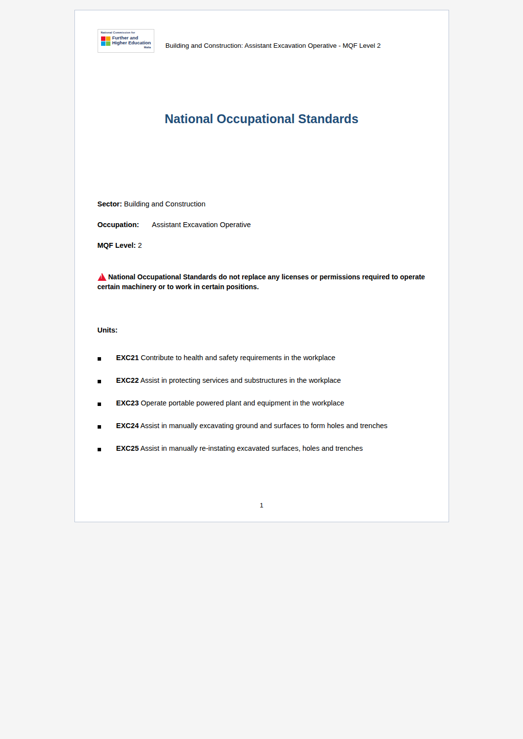National Commission for
Further and
Higher Education
Malta
Building and Construction: Assistant Excavation Operative - MQF Level 2
National Occupational Standards
Sector: Building and Construction
Occupation: Assistant Excavation Operative
MQF Level: 2
National Occupational Standards do not replace any licenses or permissions required to operate certain machinery or to work in certain positions.
Units:
EXC21 Contribute to health and safety requirements in the workplace
EXC22 Assist in protecting services and substructures in the workplace
EXC23 Operate portable powered plant and equipment in the workplace
EXC24 Assist in manually excavating ground and surfaces to form holes and trenches
EXC25 Assist in manually re-instating excavated surfaces, holes and trenches
1